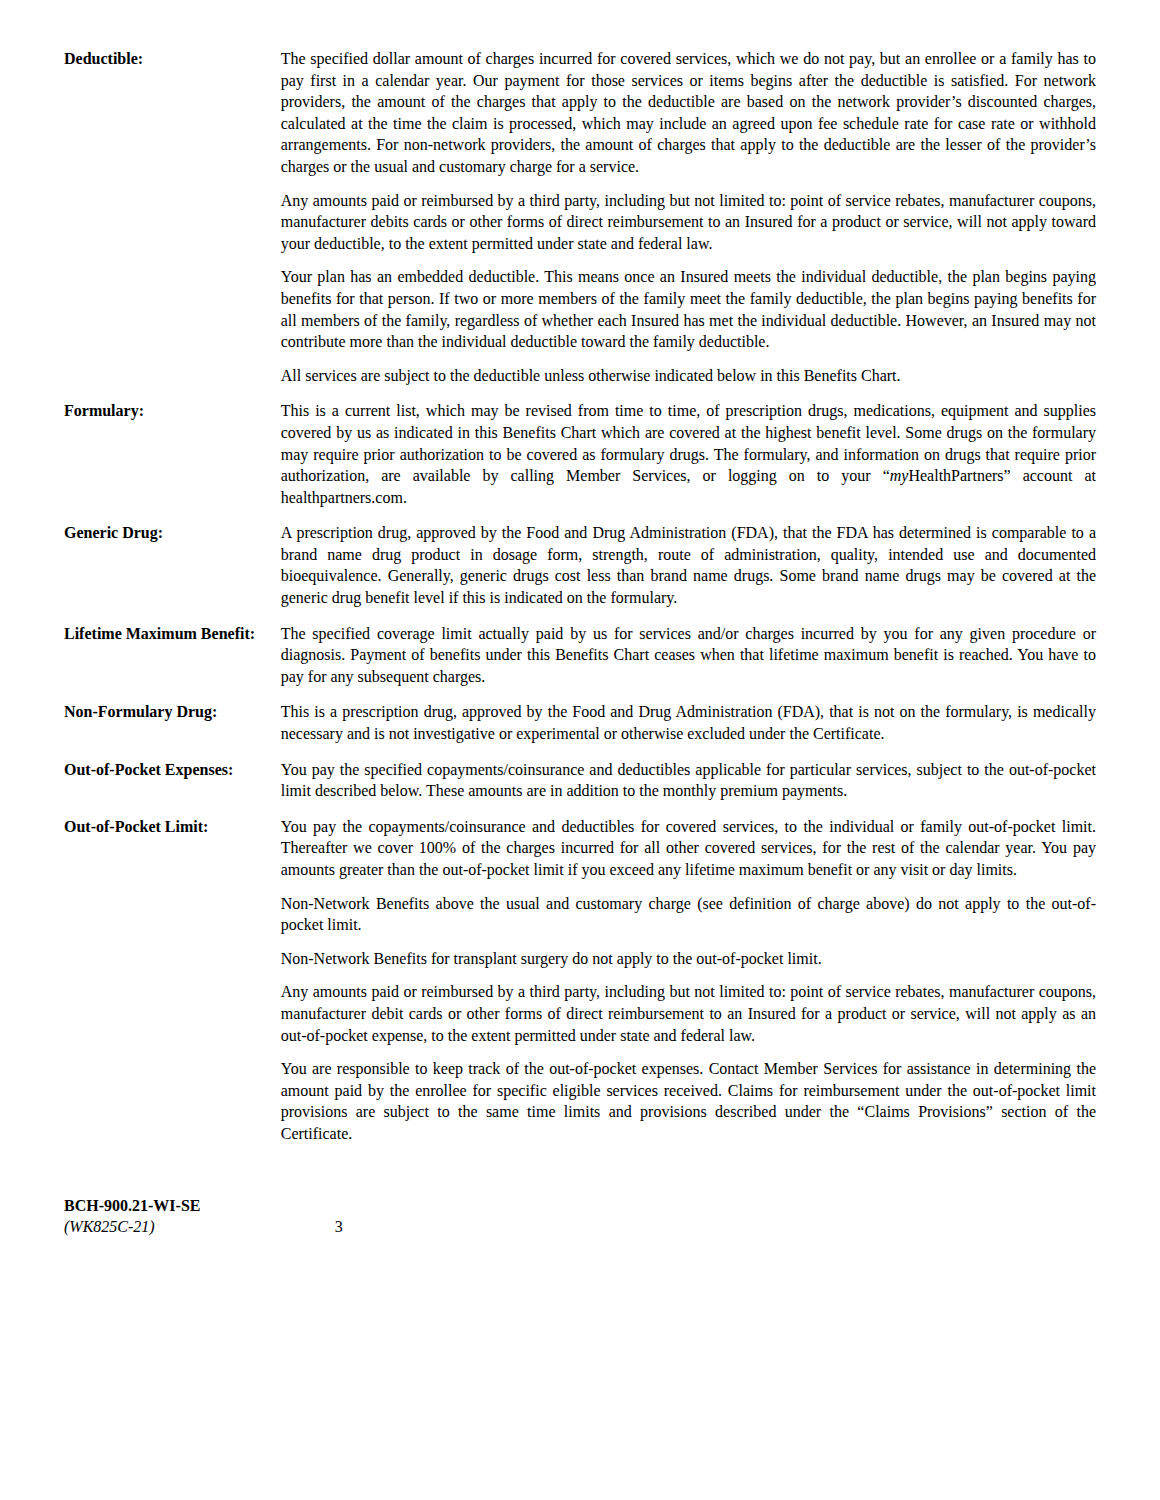| Deductible: | The specified dollar amount of charges incurred for covered services, which we do not pay, but an enrollee or a family has to pay first in a calendar year. Our payment for those services or items begins after the deductible is satisfied. For network providers, the amount of the charges that apply to the deductible are based on the network provider’s discounted charges, calculated at the time the claim is processed, which may include an agreed upon fee schedule rate for case rate or withhold arrangements. For non-network providers, the amount of charges that apply to the deductible are the lesser of the provider’s charges or the usual and customary charge for a service. Any amounts paid or reimbursed by a third party, including but not limited to: point of service rebates, manufacturer coupons, manufacturer debits cards or other forms of direct reimbursement to an Insured for a product or service, will not apply toward your deductible, to the extent permitted under state and federal law. Your plan has an embedded deductible. This means once an Insured meets the individual deductible, the plan begins paying benefits for that person. If two or more members of the family meet the family deductible, the plan begins paying benefits for all members of the family, regardless of whether each Insured has met the individual deductible. However, an Insured may not contribute more than the individual deductible toward the family deductible. All services are subject to the deductible unless otherwise indicated below in this Benefits Chart. |
| Formulary: | This is a current list, which may be revised from time to time, of prescription drugs, medications, equipment and supplies covered by us as indicated in this Benefits Chart which are covered at the highest benefit level. Some drugs on the formulary may require prior authorization to be covered as formulary drugs. The formulary, and information on drugs that require prior authorization, are available by calling Member Services, or logging on to your “ my HealthPartners” account at healthpartners.com. |
| Generic Drug: | A prescription drug, approved by the Food and Drug Administration (FDA), that the FDA has determined is comparable to a brand name drug product in dosage form, strength, route of administration, quality, intended use and documented bioequivalence. Generally, generic drugs cost less than brand name drugs. Some brand name drugs may be covered at the generic drug benefit level if this is indicated on the formulary. |
| Lifetime Maximum Benefit: | The specified coverage limit actually paid by us for services and/or charges incurred by you for any given procedure or diagnosis. Payment of benefits under this Benefits Chart ceases when that lifetime maximum benefit is reached. You have to pay for any subsequent charges. |
| Non-Formulary Drug: | This is a prescription drug, approved by the Food and Drug Administration (FDA), that is not on the formulary, is medically necessary and is not investigative or experimental or otherwise excluded under the Certificate. |
| Out-of-Pocket Expenses: | You pay the specified copayments/coinsurance and deductibles applicable for particular services, subject to the out-of-pocket limit described below. These amounts are in addition to the monthly premium payments. |
| Out-of-Pocket Limit: | You pay the copayments/coinsurance and deductibles for covered services, to the individual or family out-of-pocket limit. Thereafter we cover 100% of the charges incurred for all other covered services, for the rest of the calendar year. You pay amounts greater than the out-of-pocket limit if you exceed any lifetime maximum benefit or any visit or day limits. Non-Network Benefits above the usual and customary charge (see definition of charge above) do not apply to the out-of-pocket limit. Non-Network Benefits for transplant surgery do not apply to the out-of-pocket limit. Any amounts paid or reimbursed by a third party, including but not limited to: point of service rebates, manufacturer coupons, manufacturer debit cards or other forms of direct reimbursement to an Insured for a product or service, will not apply as an out-of-pocket expense, to the extent permitted under state and federal law. You are responsible to keep track of the out-of-pocket expenses. Contact Member Services for assistance in determining the amount paid by the enrollee for specific eligible services received. Claims for reimbursement under the out-of-pocket limit provisions are subject to the same time limits and provisions described under the “Claims Provisions” section of the Certificate. |
BCH-900.21-WI-SE
(WK825C-21) 3